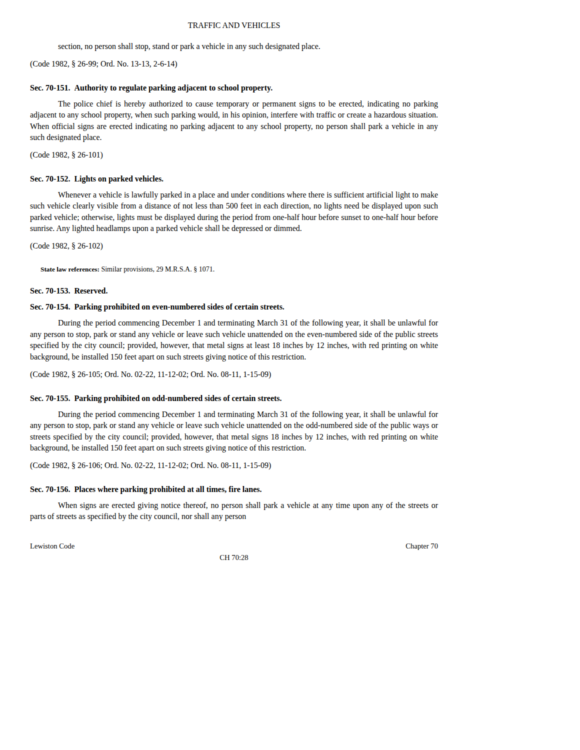TRAFFIC AND VEHICLES
section, no person shall stop, stand or park a vehicle in any such designated place.
(Code 1982, § 26-99; Ord. No. 13-13, 2-6-14)
Sec. 70-151. Authority to regulate parking adjacent to school property.
The police chief is hereby authorized to cause temporary or permanent signs to be erected, indicating no parking adjacent to any school property, when such parking would, in his opinion, interfere with traffic or create a hazardous situation. When official signs are erected indicating no parking adjacent to any school property, no person shall park a vehicle in any such designated place.
(Code 1982, § 26-101)
Sec. 70-152. Lights on parked vehicles.
Whenever a vehicle is lawfully parked in a place and under conditions where there is sufficient artificial light to make such vehicle clearly visible from a distance of not less than 500 feet in each direction, no lights need be displayed upon such parked vehicle; otherwise, lights must be displayed during the period from one-half hour before sunset to one-half hour before sunrise. Any lighted headlamps upon a parked vehicle shall be depressed or dimmed.
(Code 1982, § 26-102)
State law references: Similar provisions, 29 M.R.S.A. § 1071.
Sec. 70-153. Reserved.
Sec. 70-154. Parking prohibited on even-numbered sides of certain streets.
During the period commencing December 1 and terminating March 31 of the following year, it shall be unlawful for any person to stop, park or stand any vehicle or leave such vehicle unattended on the even-numbered side of the public streets specified by the city council; provided, however, that metal signs at least 18 inches by 12 inches, with red printing on white background, be installed 150 feet apart on such streets giving notice of this restriction.
(Code 1982, § 26-105; Ord. No. 02-22, 11-12-02; Ord. No. 08-11, 1-15-09)
Sec. 70-155. Parking prohibited on odd-numbered sides of certain streets.
During the period commencing December 1 and terminating March 31 of the following year, it shall be unlawful for any person to stop, park or stand any vehicle or leave such vehicle unattended on the odd-numbered side of the public ways or streets specified by the city council; provided, however, that metal signs 18 inches by 12 inches, with red printing on white background, be installed 150 feet apart on such streets giving notice of this restriction.
(Code 1982, § 26-106; Ord. No. 02-22, 11-12-02; Ord. No. 08-11, 1-15-09)
Sec. 70-156. Places where parking prohibited at all times, fire lanes.
When signs are erected giving notice thereof, no person shall park a vehicle at any time upon any of the streets or parts of streets as specified by the city council, nor shall any person
Lewiston Code Chapter 70
CH 70:28